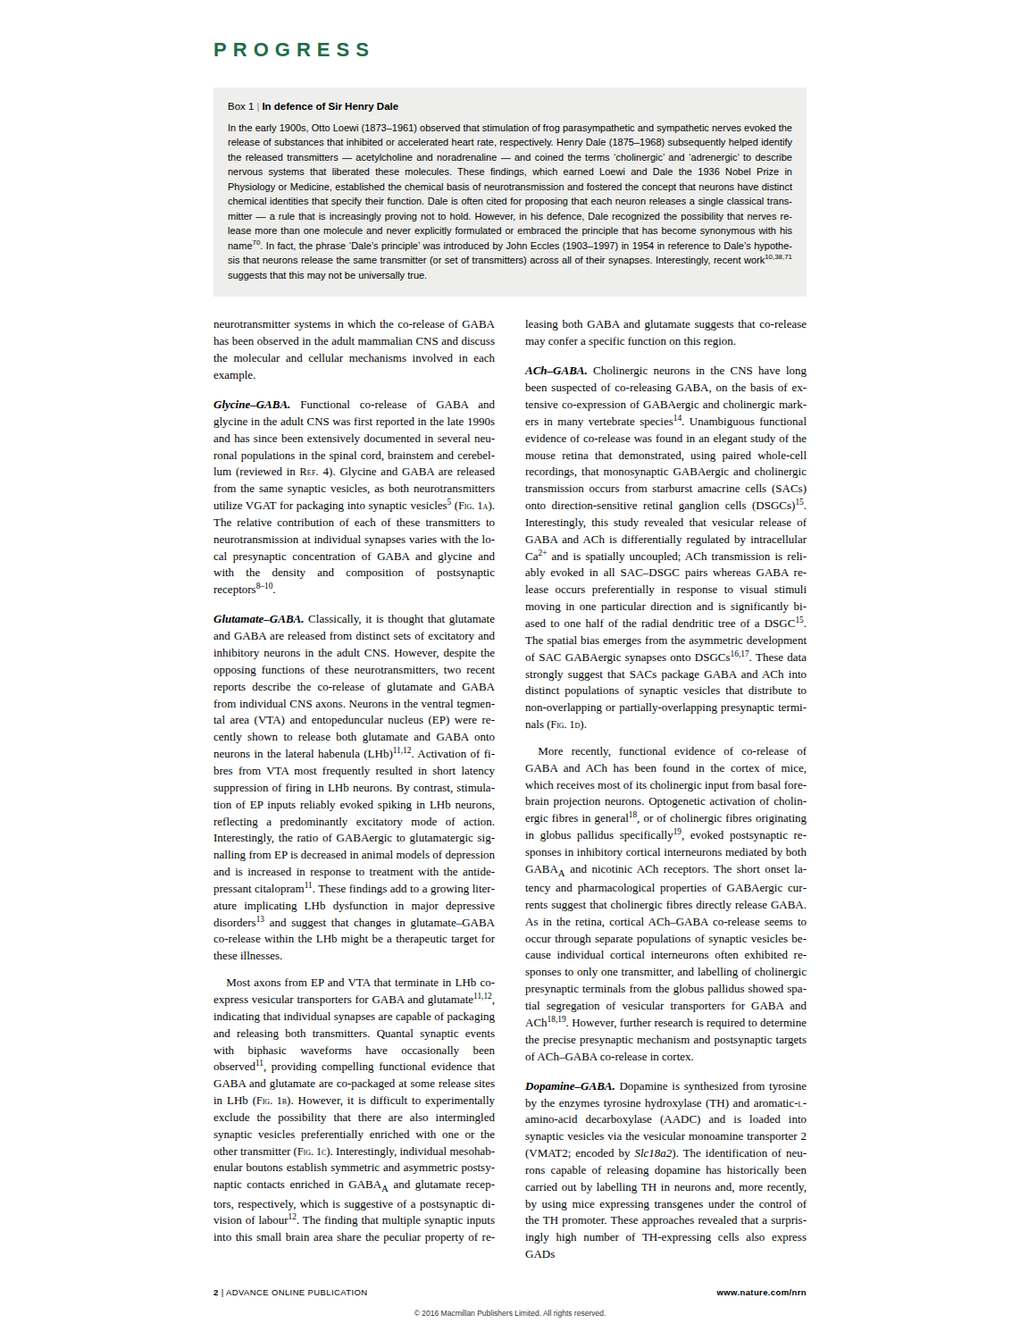Progress
Box 1|In defence of Sir Henry Dale
In the early 1900s, Otto Loewi (1873–1961) observed that stimulation of frog parasympathetic and sympathetic nerves evoked the release of substances that inhibited or accelerated heart rate, respectively. Henry Dale (1875–1968) subsequently helped identify the released transmitters — acetylcholine and noradrenaline — and coined the terms ‘cholinergic’ and ‘adrenergic’ to describe nervous systems that liberated these molecules. These findings, which earned Loewi and Dale the 1936 Nobel Prize in Physiology or Medicine, established the chemical basis of neurotransmission and fostered the concept that neurons have distinct chemical identities that specify their function. Dale is often cited for proposing that each neuron releases a single classical transmitter — a rule that is increasingly proving not to hold. However, in his defence, Dale recognized the possibility that nerves release more than one molecule and never explicitly formulated or embraced the principle that has become synonymous with his name70. In fact, the phrase ‘Dale’s principle’ was introduced by John Eccles (1903–1997) in 1954 in reference to Dale’s hypothesis that neurons release the same transmitter (or set of transmitters) across all of their synapses. Interestingly, recent work10,38,71 suggests that this may not be universally true.
neurotransmitter systems in which the co-release of GABA has been observed in the adult mammalian CNS and discuss the molecular and cellular mechanisms involved in each example.
Glycine–GABA.
Functional co-release of GABA and glycine in the adult CNS was first reported in the late 1990s and has since been extensively documented in several neuronal populations in the spinal cord, brainstem and cerebellum (reviewed in Ref. 4). Glycine and GABA are released from the same synaptic vesicles, as both neurotransmitters utilize VGAT for packaging into synaptic vesicles5 (Fig. 1a). The relative contribution of each of these transmitters to neurotransmission at individual synapses varies with the local presynaptic concentration of GABA and glycine and with the density and composition of postsynaptic receptors8–10.
Glutamate–GABA.
Classically, it is thought that glutamate and GABA are released from distinct sets of excitatory and inhibitory neurons in the adult CNS. However, despite the opposing functions of these neuro­transmitters, two recent reports describe the co-release of glutamate and GABA from individual CNS axons. Neurons in the ventral tegmental area (VTA) and entopeduncular nucleus (EP) were recently shown to release both glutamate and GABA onto neurons in the lateral habenula (LHb)11,12. Activation of fibres from VTA most frequently resulted in short latency suppression of firing in LHb neurons. By contrast, stimulation of EP inputs reliably evoked spiking in LHb neurons, reflecting a predominantly excitatory mode of action. Interestingly, the ratio of GABAergic to glutamatergic signalling from EP is decreased in animal models of depression and is increased in response to treatment with the antidepressant citalopram11. These findings add to a growing literature implicating LHb dysfunction in major depressive disorders13 and suggest that changes in glutamate–GABA co-release within the LHb might be a therapeutic target for these illnesses.
Most axons from EP and VTA that terminate in LHb co-express vesicular transporters for GABA and glutamate11,12, indicating that individual synapses are capable of packaging and releasing both transmitters. Quantal synaptic events with biphasic waveforms have occasionally been observed11, providing compelling functional evidence that GABA and glutamate are co-packaged at some release sites in LHb (Fig. 1b). However, it is difficult to experimentally exclude the possibility that there are also intermingled synaptic vesicles preferentially enriched with one or the other transmitter (Fig. 1c). Interestingly, individual mesohabenular boutons establish symmetric and asymmetric postsynaptic contacts enriched in GABAA and glutamate receptors, respectively, which is suggestive of a postsynaptic division of labour12. The finding that multiple synaptic inputs into this small brain area share the peculiar property of releasing both GABA and glutamate suggests that co-release may confer a specific function on this region.
ACh–GABA.
Cholinergic neurons in the CNS have long been suspected of co-releasing GABA, on the basis of extensive co-expression of GABAergic and cholinergic markers in many vertebrate species14. Unambiguous functional evidence of co-release was found in an elegant study of the mouse retina that demonstrated, using paired whole-cell recordings, that monosynaptic GABAergic and cholinergic transmission occurs from starburst amacrine cells (SACs) onto direction-sensitive retinal ganglion cells (DSGCs)15. Interestingly, this study revealed that vesicular release of GABA and ACh is differentially regulated by intracellular Ca2+ and is spatially uncoupled; ACh transmission is reliably evoked in all SAC–DSGC pairs whereas GABA release occurs preferentially in response to visual stimuli moving in one particular direction and is significantly biased to one half of the radial dendritic tree of a DSGC15. The spatial bias emerges from the asymmetric development of SAC GABAergic synapses onto DSGCs16,17. These data strongly suggest that SACs package GABA and ACh into distinct populations of synaptic vesicles that distribute to non-overlapping or partially-overlapping presynaptic terminals (Fig. 1d).
More recently, functional evidence of co-release of GABA and ACh has been found in the cortex of mice, which receives most of its cholinergic input from basal forebrain projection neurons. Optogenetic activation of cholinergic fibres in general18, or of cholinergic fibres originating in globus pallidus specifically19, evoked postsynaptic responses in inhibitory cortical interneurons mediated by both GABAA and nicotinic ACh receptors. The short onset latency and pharmacological properties of GABAergic currents suggest that cholinergic fibres directly release GABA. As in the retina, cortical ACh–GABA co-release seems to occur through separate populations of synaptic vesicles because individual cortical interneurons often exhibited responses to only one transmitter, and labelling of cholinergic presynaptic terminals from the globus pallidus showed spatial segregation of vesicular transporters for GABA and ACh18,19. However, further research is required to determine the precise presynaptic mechanism and postsynaptic targets of ACh–GABA co-release in cortex.
Dopamine–GABA.
Dopamine is synthesized from tyrosine by the enzymes tyrosine hydroxylase (TH) and aromatic-l-amino-acid decarboxylase (AADC) and is loaded into synaptic vesicles via the vesicular monoamine transporter 2 (VMAT2; encoded by Slc18a2). The identification of neurons capable of releasing dopamine has historically been carried out by labelling TH in neurons and, more recently, by using mice expressing transgenes under the control of the TH promoter. These approaches revealed that a surprisingly high number of TH-expressing cells also express GADs
2 | ADVANCE ONLINE PUBLICATION
www.nature.com/nrn
© 2016 Macmillan Publishers Limited. All rights reserved.